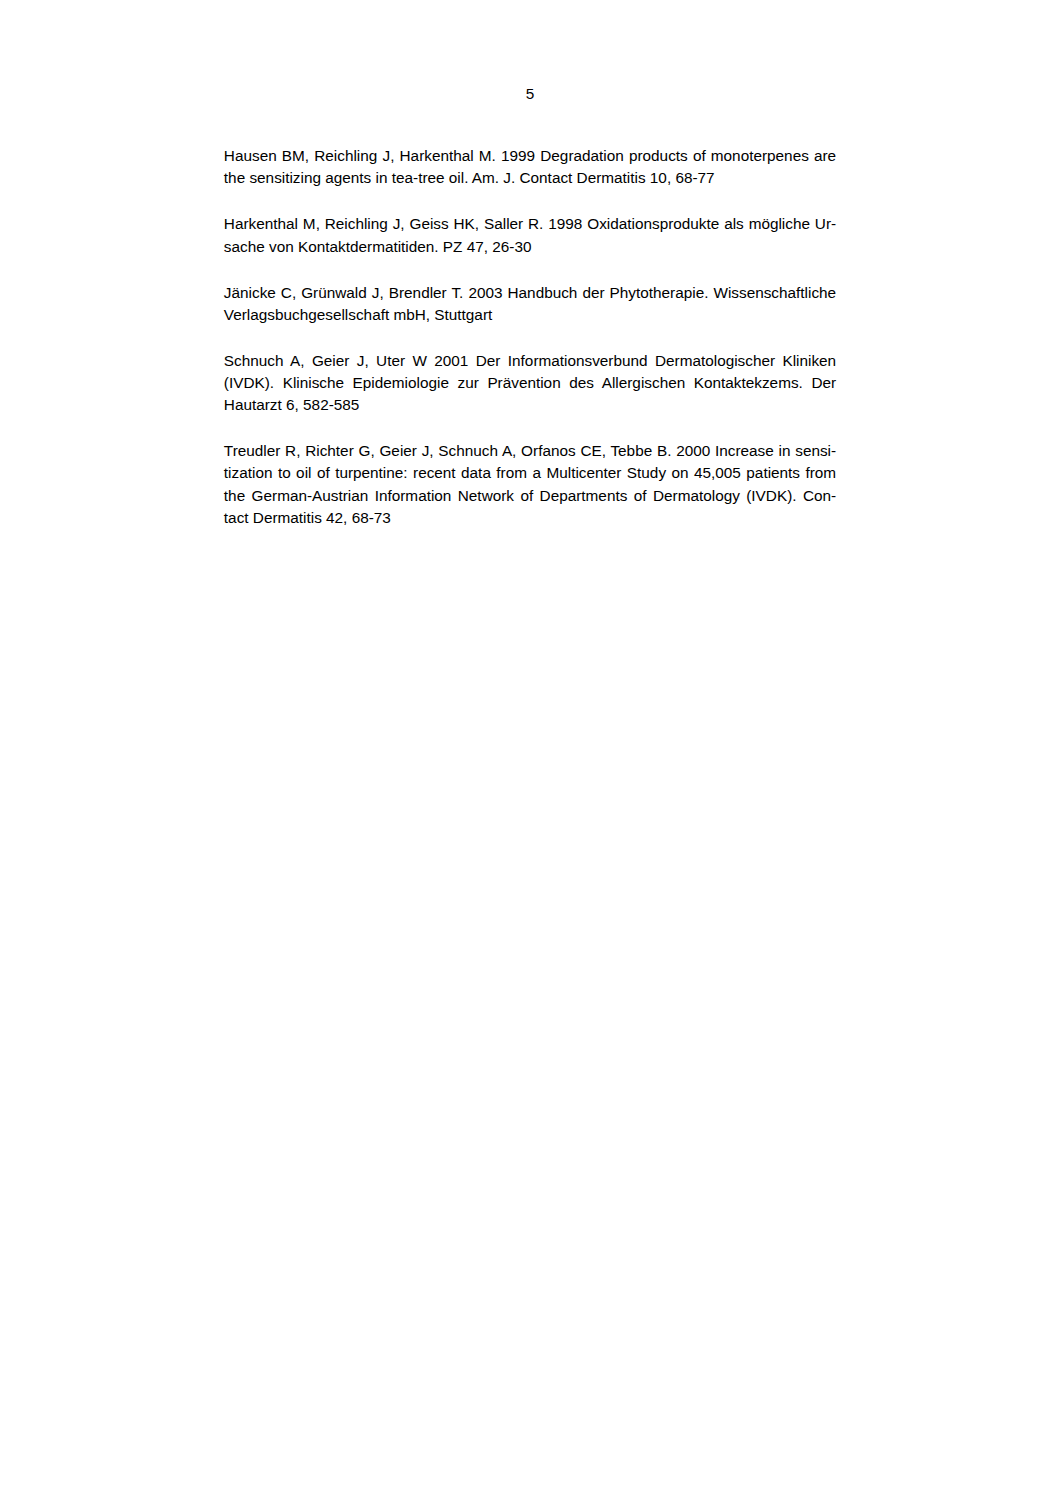5
Hausen BM, Reichling J, Harkenthal M. 1999 Degradation products of monoterpenes are the sensitizing agents in tea-tree oil. Am. J. Contact Dermatitis 10, 68-77
Harkenthal M, Reichling J, Geiss HK, Saller R. 1998 Oxidationsprodukte als mögliche Ursache von Kontaktdermatitiden. PZ 47, 26-30
Jänicke C, Grünwald J, Brendler T. 2003 Handbuch der Phytotherapie. Wissenschaftliche Verlagsbuchgesellschaft mbH, Stuttgart
Schnuch A, Geier J, Uter W 2001 Der Informationsverbund Dermatologischer Kliniken (IVDK). Klinische Epidemiologie zur Prävention des Allergischen Kontaktekzems. Der Hautarzt 6, 582-585
Treudler R, Richter G, Geier J, Schnuch A, Orfanos CE, Tebbe B. 2000 Increase in sensitization to oil of turpentine: recent data from a Multicenter Study on 45,005 patients from the German-Austrian Information Network of Departments of Dermatology (IVDK). Contact Dermatitis 42, 68-73